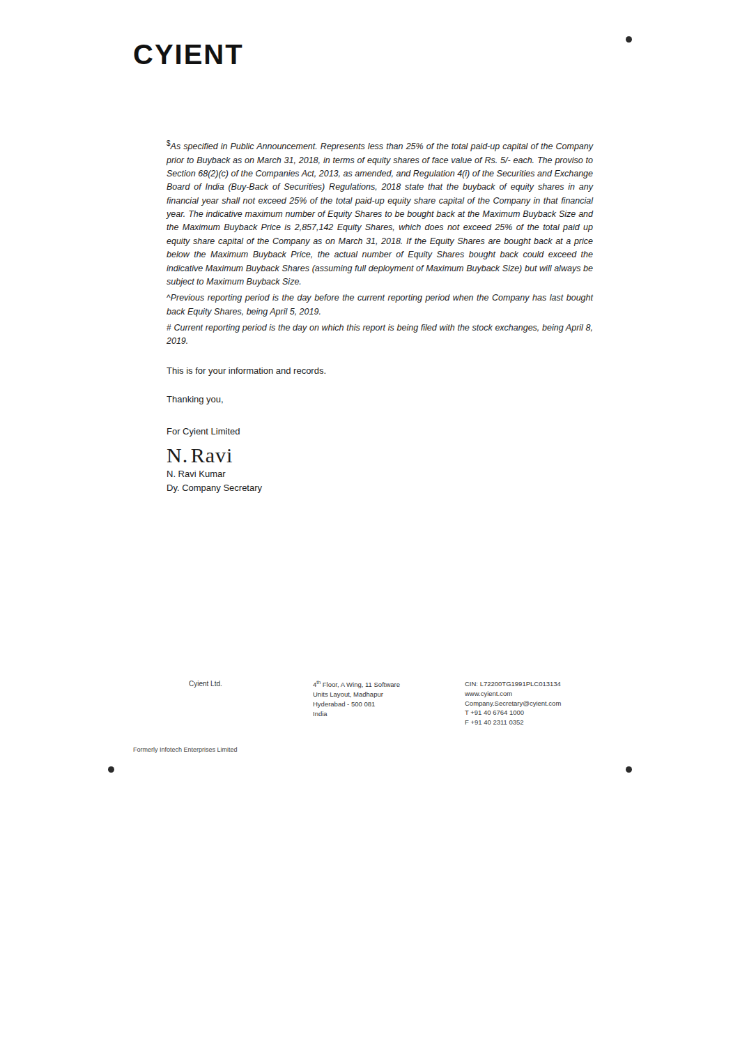CYIENT
$As specified in Public Announcement. Represents less than 25% of the total paid-up capital of the Company prior to Buyback as on March 31, 2018, in terms of equity shares of face value of Rs. 5/- each. The proviso to Section 68(2)(c) of the Companies Act, 2013, as amended, and Regulation 4(i) of the Securities and Exchange Board of India (Buy-Back of Securities) Regulations, 2018 state that the buyback of equity shares in any financial year shall not exceed 25% of the total paid-up equity share capital of the Company in that financial year. The indicative maximum number of Equity Shares to be bought back at the Maximum Buyback Size and the Maximum Buyback Price is 2,857,142 Equity Shares, which does not exceed 25% of the total paid up equity share capital of the Company as on March 31, 2018. If the Equity Shares are bought back at a price below the Maximum Buyback Price, the actual number of Equity Shares bought back could exceed the indicative Maximum Buyback Shares (assuming full deployment of Maximum Buyback Size) but will always be subject to Maximum Buyback Size.
^Previous reporting period is the day before the current reporting period when the Company has last bought back Equity Shares, being April 5, 2019.
# Current reporting period is the day on which this report is being filed with the stock exchanges, being April 8, 2019.
This is for your information and records.
Thanking you,
For Cyient Limited
N. Ravi
N. Ravi Kumar
Dy. Company Secretary
Cyient Ltd.
4th Floor, A Wing, 11 Software
Units Layout, Madhapur
Hyderabad - 500 081
India
CIN: L72200TG1991PLC013134
www.cyient.com
Company.Secretary@cyient.com
T +91 40 6764 1000
F +91 40 2311 0352
Formerly Infotech Enterprises Limited